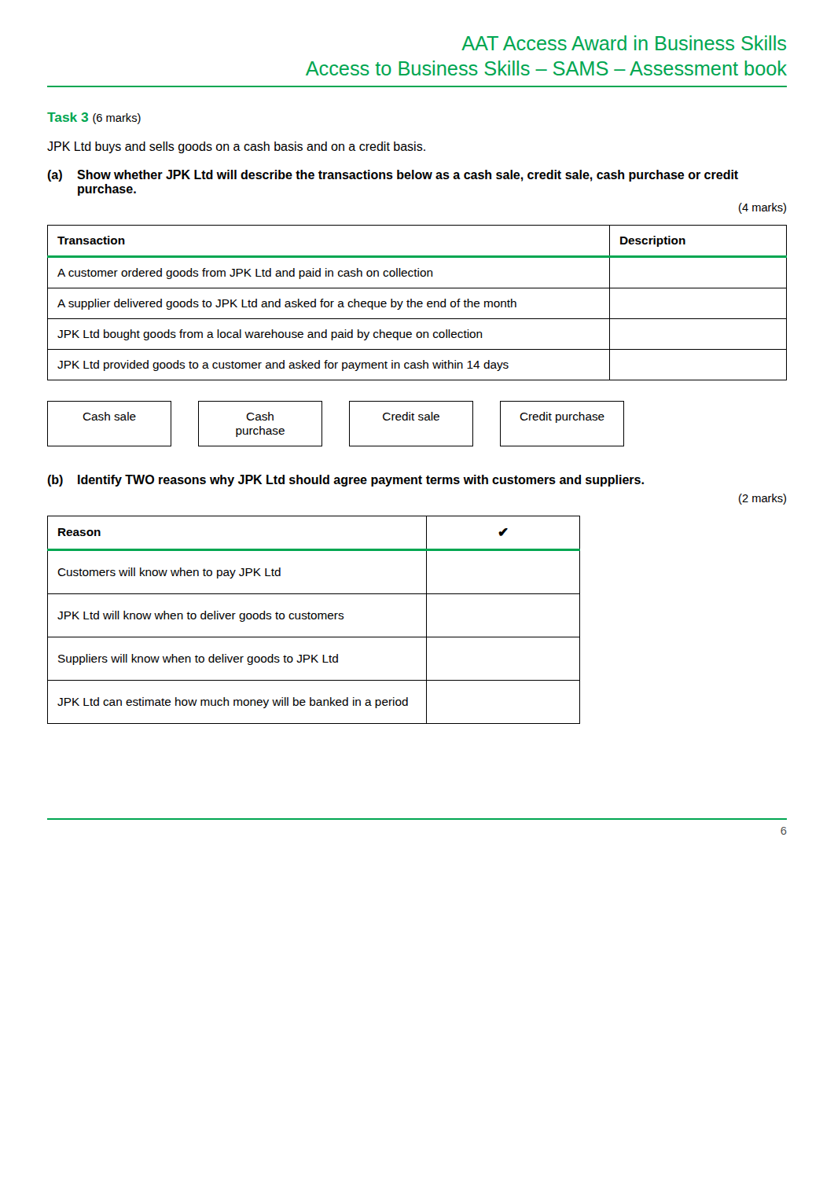AAT Access Award in Business Skills Access to Business Skills – SAMS – Assessment book
Task 3 (6 marks)
JPK Ltd buys and sells goods on a cash basis and on a credit basis.
(a)
Show whether JPK Ltd will describe the transactions below as a cash sale, credit sale, cash purchase or credit purchase.
(4 marks)
| Transaction | Description |
| --- | --- |
| A customer ordered goods from JPK Ltd and paid in cash on collection | |
| A supplier delivered goods to JPK Ltd and asked for a cheque by the end of the month | |
| JPK Ltd bought goods from a local warehouse and paid by cheque on collection | |
| JPK Ltd provided goods to a customer and asked for payment in cash within 14 days | |
Cash sale
Cash
purchase
Credit sale
Credit purchase
(b)
Identify TWO reasons why JPK Ltd should agree payment terms with customers and suppliers.
(2 marks)
| Reason | ✔ |
| --- | --- |
| Customers will know when to pay JPK Ltd | |
| JPK Ltd will know when to deliver goods to customers | |
| Suppliers will know when to deliver goods to JPK Ltd | |
| JPK Ltd can estimate how much money will be banked in a period | |
6